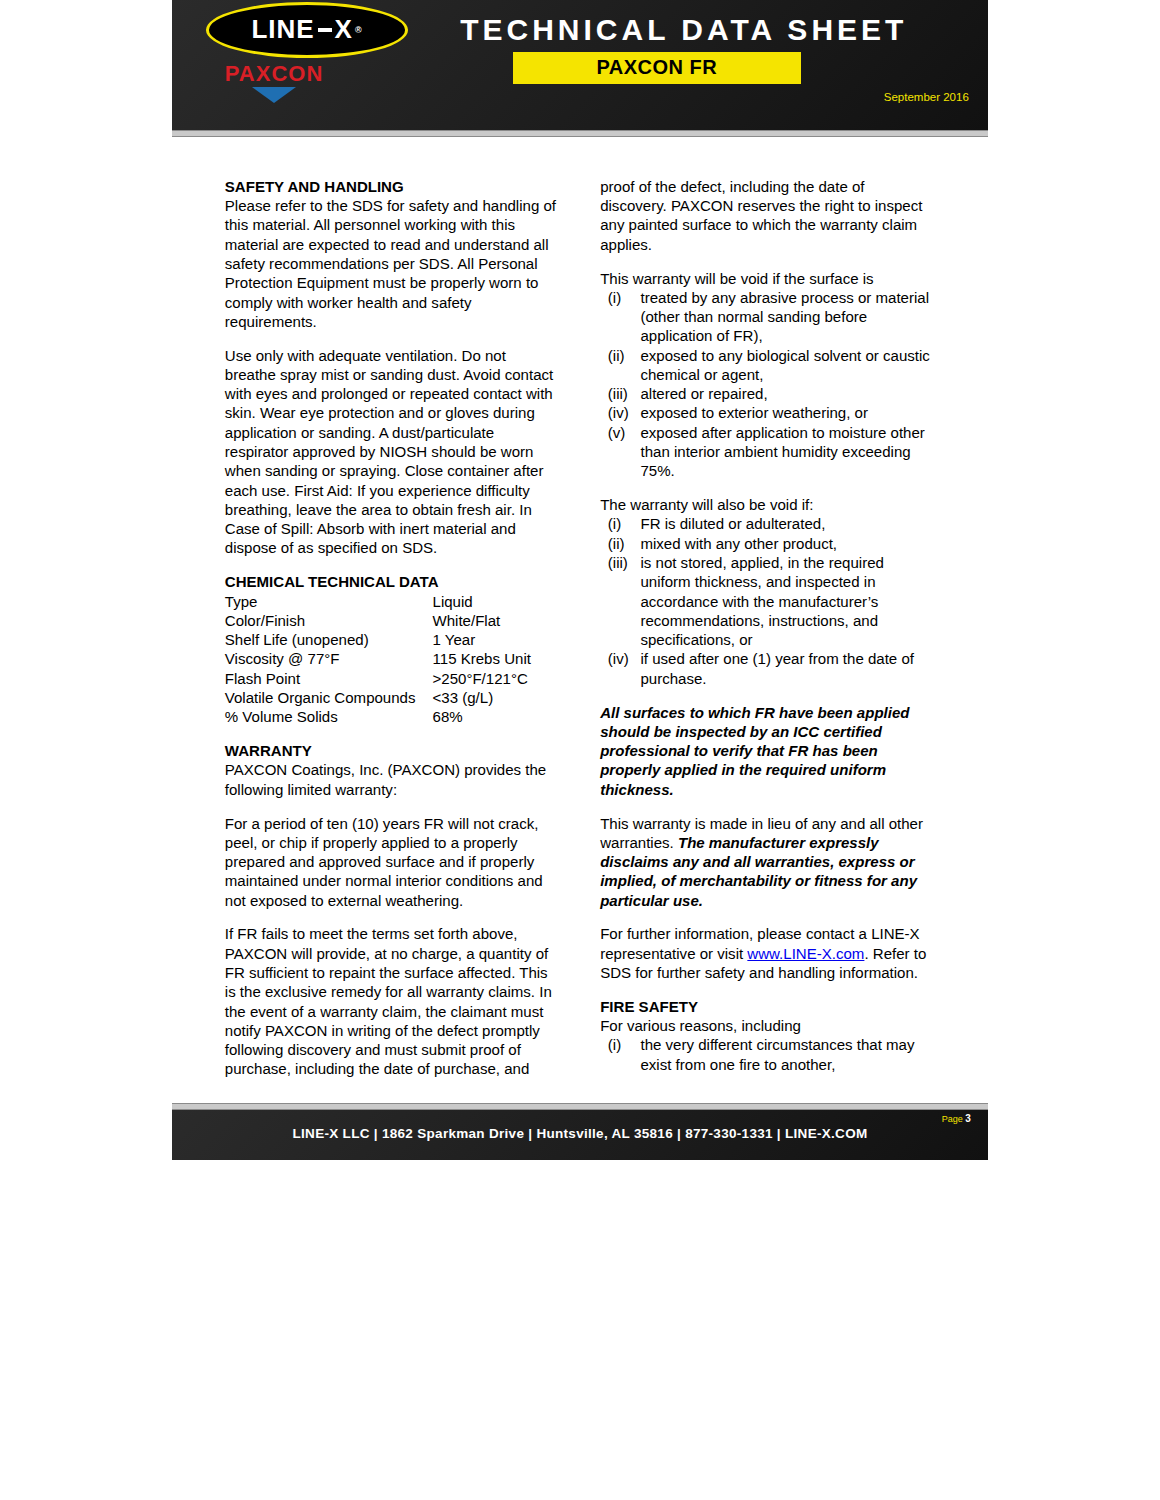LINE X®
TECHNICAL DATA SHEET
PAXCON
PAXCON FR
September 2016
SAFETY AND HANDLING
Please refer to the SDS for safety and handling of this material. All personnel working with this material are expected to read and understand all safety recommendations per SDS. All Personal Protection Equipment must be properly worn to comply with worker health and safety requirements.
Use only with adequate ventilation. Do not breathe spray mist or sanding dust. Avoid contact with eyes and prolonged or repeated contact with skin. Wear eye protection and or gloves during application or sanding. A dust/particulate respirator approved by NIOSH should be worn when sanding or spraying. Close container after each use. First Aid: If you experience difficulty breathing, leave the area to obtain fresh air. In Case of Spill: Absorb with inert material and dispose of as specified on SDS.
CHEMICAL TECHNICAL DATA
| Type | Liquid |
| Color/Finish | White/Flat |
| Shelf Life (unopened) | 1 Year |
| Viscosity @ 77°F | 115 Krebs Unit |
| Flash Point | >250°F/121°C |
| Volatile Organic Compounds | <33 (g/L) |
| % Volume Solids | 68% |
WARRANTY
PAXCON Coatings, Inc. (PAXCON) provides the following limited warranty:
For a period of ten (10) years FR will not crack, peel, or chip if properly applied to a properly prepared and approved surface and if properly maintained under normal interior conditions and not exposed to external weathering.
If FR fails to meet the terms set forth above, PAXCON will provide, at no charge, a quantity of FR sufficient to repaint the surface affected. This is the exclusive remedy for all warranty claims. In the event of a warranty claim, the claimant must notify PAXCON in writing of the defect promptly following discovery and must submit proof of purchase, including the date of purchase, and proof of the defect, including the date of discovery. PAXCON reserves the right to inspect any painted surface to which the warranty claim applies.
This warranty will be void if the surface is
(i) treated by any abrasive process or material (other than normal sanding before application of FR),
(ii) exposed to any biological solvent or caustic chemical or agent,
(iii) altered or repaired,
(iv) exposed to exterior weathering, or
(v) exposed after application to moisture other than interior ambient humidity exceeding 75%.
The warranty will also be void if:
(i) FR is diluted or adulterated,
(ii) mixed with any other product,
(iii) is not stored, applied, in the required uniform thickness, and inspected in accordance with the manufacturer’s recommendations, instructions, and specifications, or
(iv) if used after one (1) year from the date of purchase.
All surfaces to which FR have been applied should be inspected by an ICC certified professional to verify that FR has been properly applied in the required uniform thickness.
This warranty is made in lieu of any and all other warranties. The manufacturer expressly disclaims any and all warranties, express or implied, of merchantability or fitness for any particular use.
For further information, please contact a LINE-X representative or visit www.LINE-X.com. Refer to SDS for further safety and handling information.
FIRE SAFETY
For various reasons, including
(i) the very different circumstances that may exist from one fire to another,
Page 3
LINE-X LLC | 1862 Sparkman Drive | Huntsville, AL 35816 | 877-330-1331 | LINE-X.COM